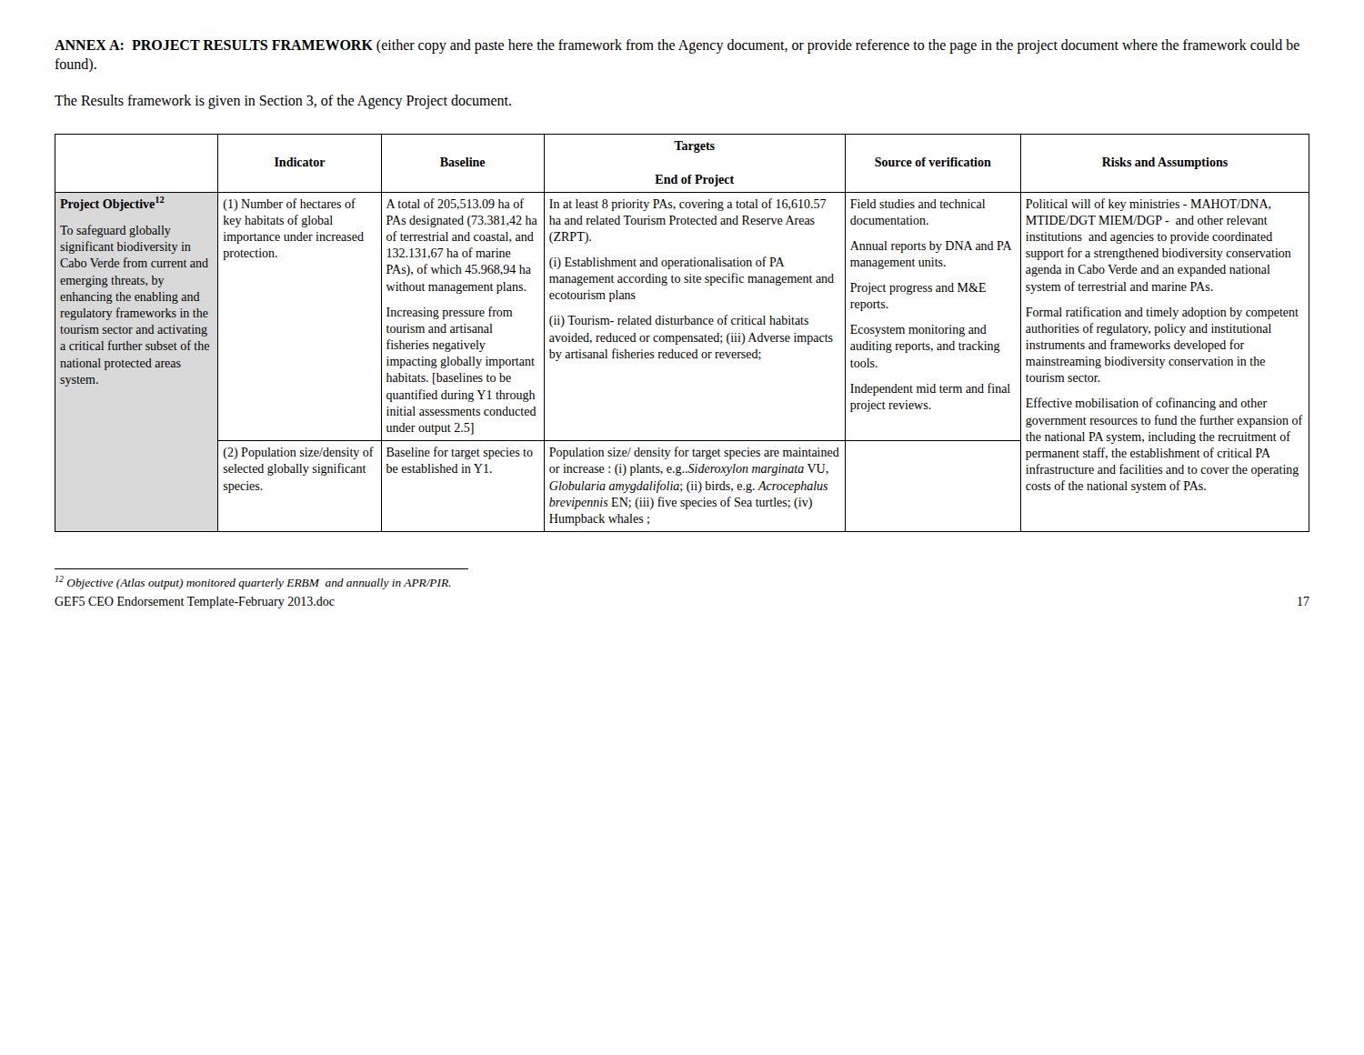ANNEX A: PROJECT RESULTS FRAMEWORK (either copy and paste here the framework from the Agency document, or provide reference to the page in the project document where the framework could be found).
The Results framework is given in Section 3, of the Agency Project document.
| | Indicator | Baseline | Targets End of Project | Source of verification | Risks and Assumptions |
| --- | --- | --- | --- | --- | --- |
| Project Objective 12 To safeguard globally significant biodiversity in Cabo Verde from current and emerging threats, by enhancing the enabling and regulatory frameworks in the tourism sector and activating a critical further subset of the national protected areas system. | (1) Number of hectares of key habitats of global importance under increased protection. | A total of 205,513.09 ha of PAs designated (73.381,42 ha of terrestrial and coastal, and 132.131,67 ha of marine PAs), of which 45.968,94 ha without management plans. Increasing pressure from tourism and artisanal fisheries negatively impacting globally important habitats. [baselines to be quantified during Y1 through initial assessments conducted under output 2.5] | In at least 8 priority PAs, covering a total of 16,610.57 ha and related Tourism Protected and Reserve Areas (ZRPT). (i) Establishment and operationalisation of PA management according to site specific management and ecotourism plans (ii) Tourism- related disturbance of critical habitats avoided, reduced or compensated; (iii) Adverse impacts by artisanal fisheries reduced or reversed; | Field studies and technical documentation. Annual reports by DNA and PA management units. Project progress and M&E reports. Ecosystem monitoring and auditing reports, and tracking tools. Independent mid term and final project reviews. | Political will of key ministries - MAHOT/DNA, MTIDE/DGT MIEM/DGP - and other relevant institutions and agencies to provide coordinated support for a strengthened biodiversity conservation agenda in Cabo Verde and an expanded national system of terrestrial and marine PAs. Formal ratification and timely adoption by competent authorities of regulatory, policy and institutional instruments and frameworks developed for mainstreaming biodiversity conservation in the tourism sector. Effective mobilisation of cofinancing and other government resources to fund the further expansion of the national PA system, including the recruitment of permanent staff, the establishment of critical PA infrastructure and facilities and to cover the operating costs of the national system of PAs. |
| (2) Population size/density of selected globally significant species. | Baseline for target species to be established in Y1. | Population size/ density for target species are maintained or increase : (i) plants, e.g.. Sideroxylon marginata VU, Globularia amygdalifolia ; (ii) birds, e.g. Acrocephalus brevipennis EN; (iii) five species of Sea turtles; (iv) Humpback whales ; | |
12 Objective (Atlas output) monitored quarterly ERBM and annually in APR/PIR.
GEF5 CEO Endorsement Template-February 2013.doc 17